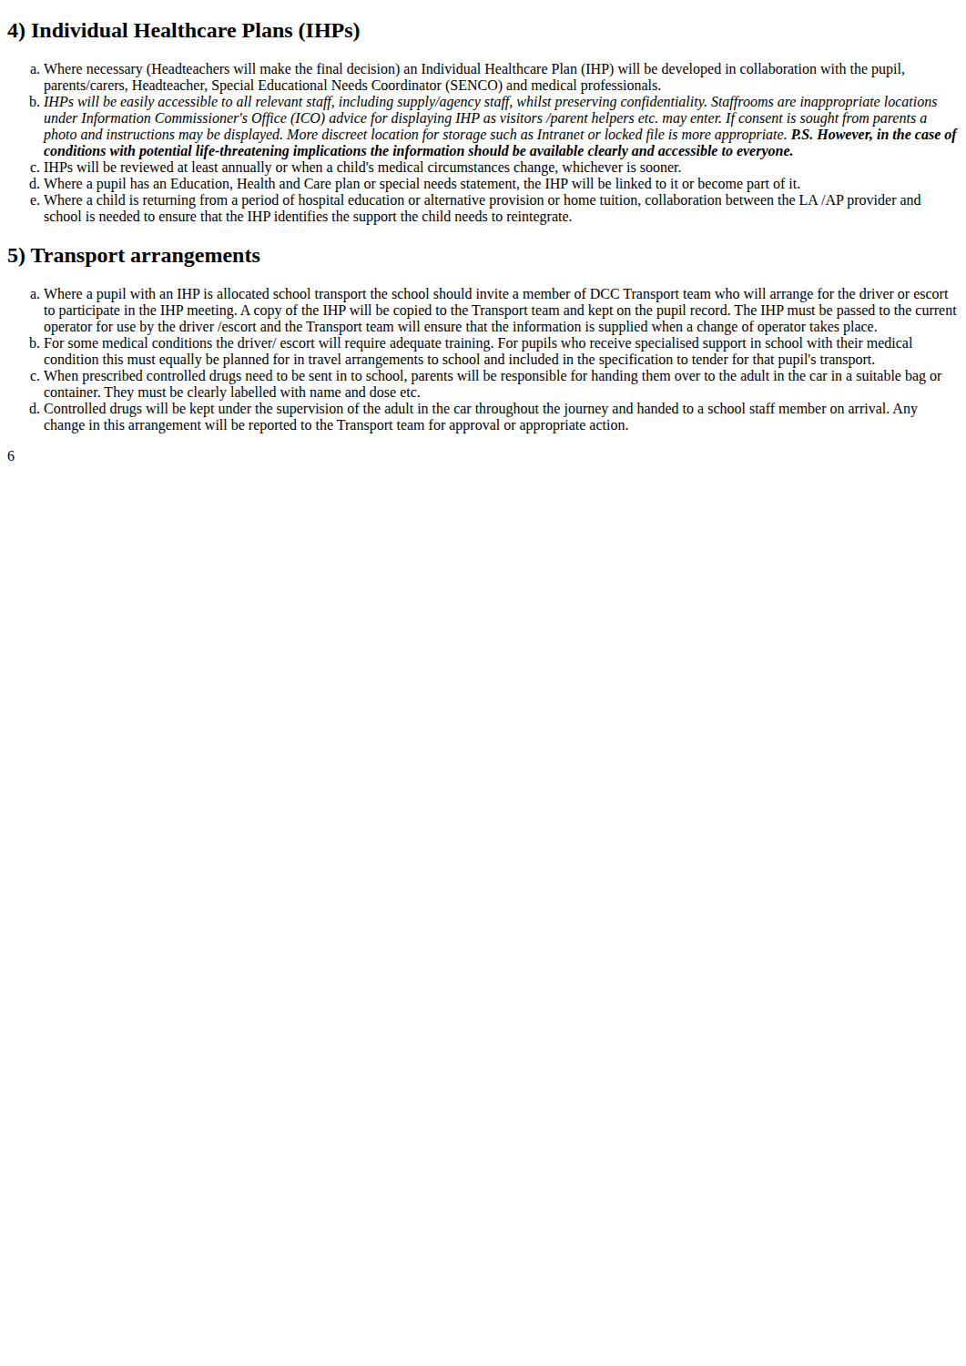4) Individual Healthcare Plans (IHPs)
Where necessary (Headteachers will make the final decision) an Individual Healthcare Plan (IHP) will be developed in collaboration with the pupil, parents/carers, Headteacher, Special Educational Needs Coordinator (SENCO) and medical professionals.
IHPs will be easily accessible to all relevant staff, including supply/agency staff, whilst preserving confidentiality. Staffrooms are inappropriate locations under Information Commissioner's Office (ICO) advice for displaying IHP as visitors /parent helpers etc. may enter. If consent is sought from parents a photo and instructions may be displayed. More discreet location for storage such as Intranet or locked file is more appropriate. P.S. However, in the case of conditions with potential life-threatening implications the information should be available clearly and accessible to everyone.
IHPs will be reviewed at least annually or when a child's medical circumstances change, whichever is sooner.
Where a pupil has an Education, Health and Care plan or special needs statement, the IHP will be linked to it or become part of it.
Where a child is returning from a period of hospital education or alternative provision or home tuition, collaboration between the LA /AP provider and school is needed to ensure that the IHP identifies the support the child needs to reintegrate.
5) Transport arrangements
Where a pupil with an IHP is allocated school transport the school should invite a member of DCC Transport team who will arrange for the driver or escort to participate in the IHP meeting. A copy of the IHP will be copied to the Transport team and kept on the pupil record. The IHP must be passed to the current operator for use by the driver /escort and the Transport team will ensure that the information is supplied when a change of operator takes place.
For some medical conditions the driver/ escort will require adequate training. For pupils who receive specialised support in school with their medical condition this must equally be planned for in travel arrangements to school and included in the specification to tender for that pupil's transport.
When prescribed controlled drugs need to be sent in to school, parents will be responsible for handing them over to the adult in the car in a suitable bag or container. They must be clearly labelled with name and dose etc.
Controlled drugs will be kept under the supervision of the adult in the car throughout the journey and handed to a school staff member on arrival. Any change in this arrangement will be reported to the Transport team for approval or appropriate action.
6